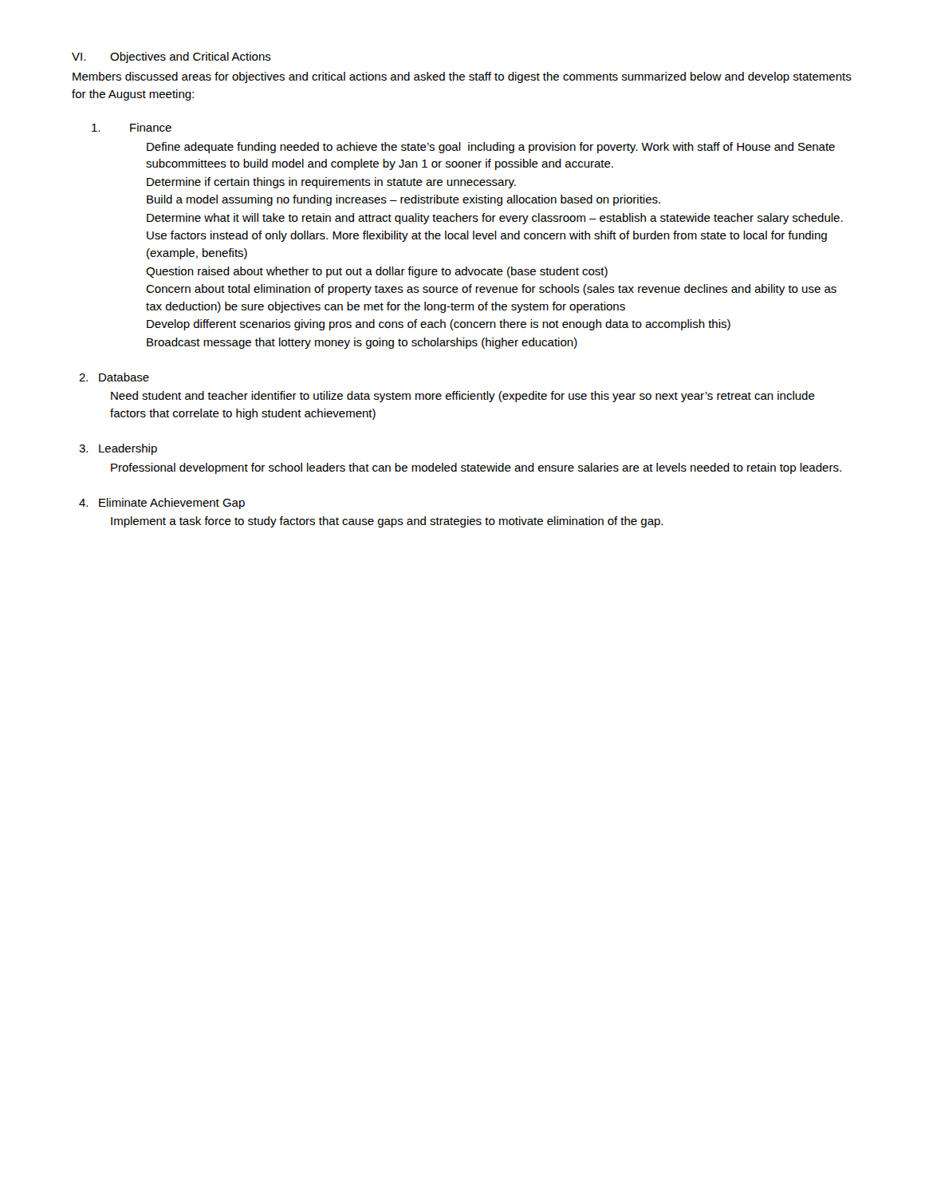VI. Objectives and Critical Actions
Members discussed areas for objectives and critical actions and asked the staff to digest the comments summarized below and develop statements for the August meeting:
1. Finance
Define adequate funding needed to achieve the state’s goal including a provision for poverty. Work with staff of House and Senate subcommittees to build model and complete by Jan 1 or sooner if possible and accurate.
Determine if certain things in requirements in statute are unnecessary.
Build a model assuming no funding increases – redistribute existing allocation based on priorities.
Determine what it will take to retain and attract quality teachers for every classroom – establish a statewide teacher salary schedule.
Use factors instead of only dollars. More flexibility at the local level and concern with shift of burden from state to local for funding (example, benefits)
Question raised about whether to put out a dollar figure to advocate (base student cost)
Concern about total elimination of property taxes as source of revenue for schools (sales tax revenue declines and ability to use as tax deduction) be sure objectives can be met for the long-term of the system for operations
Develop different scenarios giving pros and cons of each (concern there is not enough data to accomplish this)
Broadcast message that lottery money is going to scholarships (higher education)
2. Database
Need student and teacher identifier to utilize data system more efficiently (expedite for use this year so next year’s retreat can include factors that correlate to high student achievement)
3. Leadership
Professional development for school leaders that can be modeled statewide and ensure salaries are at levels needed to retain top leaders.
4. Eliminate Achievement Gap
Implement a task force to study factors that cause gaps and strategies to motivate elimination of the gap.